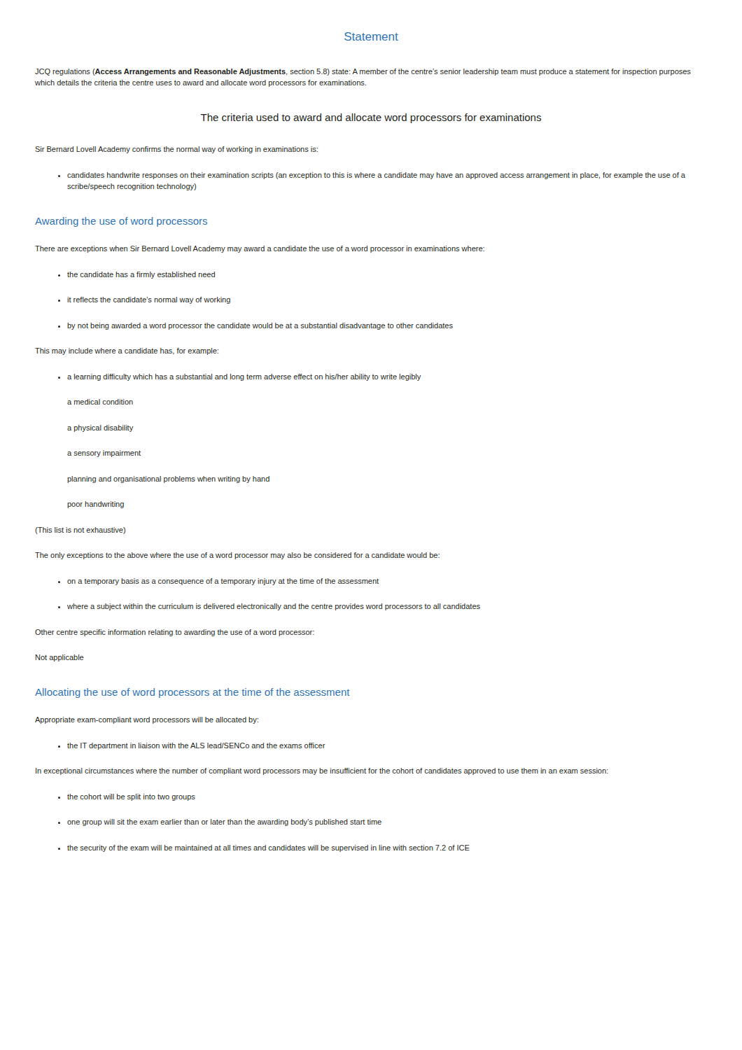Statement
JCQ regulations (Access Arrangements and Reasonable Adjustments, section 5.8) state: A member of the centre’s senior leadership team must produce a statement for inspection purposes which details the criteria the centre uses to award and allocate word processors for examinations.
The criteria used to award and allocate word processors for examinations
Sir Bernard Lovell Academy confirms the normal way of working in examinations is:
candidates handwrite responses on their examination scripts (an exception to this is where a candidate may have an approved access arrangement in place, for example the use of a scribe/speech recognition technology)
Awarding the use of word processors
There are exceptions when Sir Bernard Lovell Academy may award a candidate the use of a word processor in examinations where:
the candidate has a firmly established need
it reflects the candidate’s normal way of working
by not being awarded a word processor the candidate would be at a substantial disadvantage to other candidates
This may include where a candidate has, for example:
a learning difficulty which has a substantial and long term adverse effect on his/her ability to write legibly
a medical condition
a physical disability
a sensory impairment
planning and organisational problems when writing by hand
poor handwriting
(This list is not exhaustive)
The only exceptions to the above where the use of a word processor may also be considered for a candidate would be:
on a temporary basis as a consequence of a temporary injury at the time of the assessment
where a subject within the curriculum is delivered electronically and the centre provides word processors to all candidates
Other centre specific information relating to awarding the use of a word processor:
Not applicable
Allocating the use of word processors at the time of the assessment
Appropriate exam-compliant word processors will be allocated by:
the IT department in liaison with the ALS lead/SENCo and the exams officer
In exceptional circumstances where the number of compliant word processors may be insufficient for the cohort of candidates approved to use them in an exam session:
the cohort will be split into two groups
one group will sit the exam earlier than or later than the awarding body’s published start time
the security of the exam will be maintained at all times and candidates will be supervised in line with section 7.2 of ICE